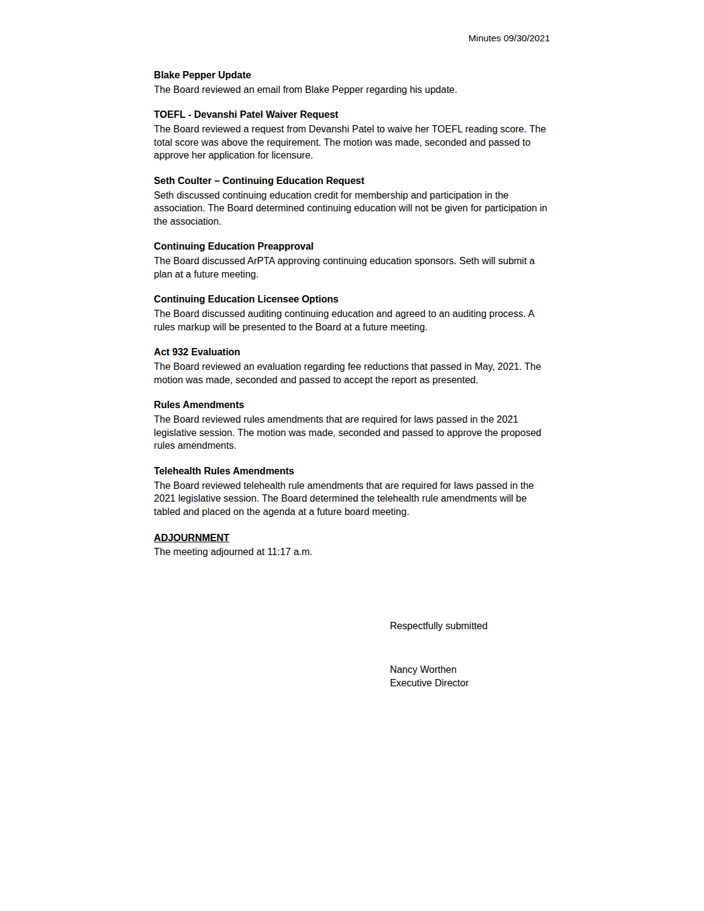Minutes 09/30/2021
Blake Pepper Update
The Board reviewed an email from Blake Pepper regarding his update.
TOEFL - Devanshi Patel Waiver Request
The Board reviewed a request from Devanshi Patel to waive her TOEFL reading score. The total score was above the requirement. The motion was made, seconded and passed to approve her application for licensure.
Seth Coulter – Continuing Education Request
Seth discussed continuing education credit for membership and participation in the association. The Board determined continuing education will not be given for participation in the association.
Continuing Education Preapproval
The Board discussed ArPTA approving continuing education sponsors. Seth will submit a plan at a future meeting.
Continuing Education Licensee Options
The Board discussed auditing continuing education and agreed to an auditing process. A rules markup will be presented to the Board at a future meeting.
Act 932 Evaluation
The Board reviewed an evaluation regarding fee reductions that passed in May, 2021. The motion was made, seconded and passed to accept the report as presented.
Rules Amendments
The Board reviewed rules amendments that are required for laws passed in the 2021 legislative session. The motion was made, seconded and passed to approve the proposed rules amendments.
Telehealth Rules Amendments
The Board reviewed telehealth rule amendments that are required for laws passed in the 2021 legislative session. The Board determined the telehealth rule amendments will be tabled and placed on the agenda at a future board meeting.
ADJOURNMENT
The meeting adjourned at 11:17 a.m.
Respectfully submitted
Nancy Worthen
Executive Director